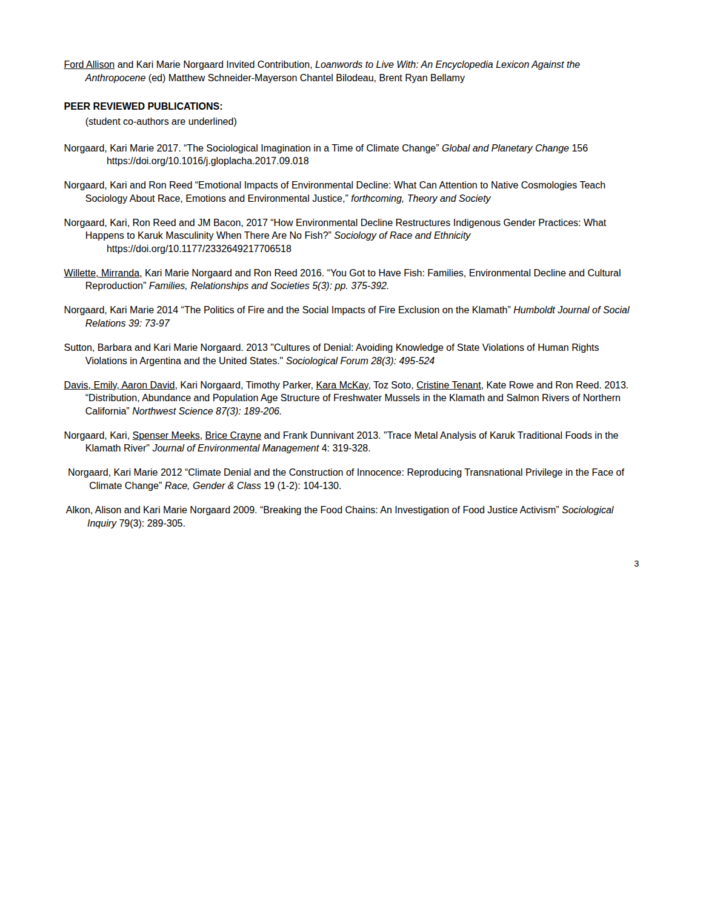Ford Allison and Kari Marie Norgaard Invited Contribution, Loanwords to Live With: An Encyclopedia Lexicon Against the Anthropocene (ed) Matthew Schneider-Mayerson Chantel Bilodeau, Brent Ryan Bellamy
PEER REVIEWED PUBLICATIONS:
(student co-authors are underlined)
Norgaard, Kari Marie 2017. “The Sociological Imagination in a Time of Climate Change” Global and Planetary Change 156
https://doi.org/10.1016/j.gloplacha.2017.09.018
Norgaard, Kari and Ron Reed “Emotional Impacts of Environmental Decline: What Can Attention to Native Cosmologies Teach Sociology About Race, Emotions and Environmental Justice,” forthcoming, Theory and Society
Norgaard, Kari, Ron Reed and JM Bacon, 2017 “How Environmental Decline Restructures Indigenous Gender Practices: What Happens to Karuk Masculinity When There Are No Fish?” Sociology of Race and Ethnicity
https://doi.org/10.1177/2332649217706518
Willette, Mirranda, Kari Marie Norgaard and Ron Reed 2016. “You Got to Have Fish: Families, Environmental Decline and Cultural Reproduction” Families, Relationships and Societies 5(3): pp. 375-392.
Norgaard, Kari Marie 2014 “The Politics of Fire and the Social Impacts of Fire Exclusion on the Klamath” Humboldt Journal of Social Relations 39: 73-97
Sutton, Barbara and Kari Marie Norgaard. 2013 "Cultures of Denial: Avoiding Knowledge of State Violations of Human Rights Violations in Argentina and the United States." Sociological Forum 28(3): 495-524
Davis, Emily, Aaron David, Kari Norgaard, Timothy Parker, Kara McKay, Toz Soto, Cristine Tenant, Kate Rowe and Ron Reed. 2013. “Distribution, Abundance and Population Age Structure of Freshwater Mussels in the Klamath and Salmon Rivers of Northern California” Northwest Science 87(3): 189-206.
Norgaard, Kari, Spenser Meeks, Brice Crayne and Frank Dunnivant 2013. "Trace Metal Analysis of Karuk Traditional Foods in the Klamath River" Journal of Environmental Management 4: 319-328.
Norgaard, Kari Marie 2012 “Climate Denial and the Construction of Innocence: Reproducing Transnational Privilege in the Face of Climate Change” Race, Gender & Class 19 (1-2): 104-130.
Alkon, Alison and Kari Marie Norgaard 2009. “Breaking the Food Chains: An Investigation of Food Justice Activism” Sociological Inquiry 79(3): 289-305.
3